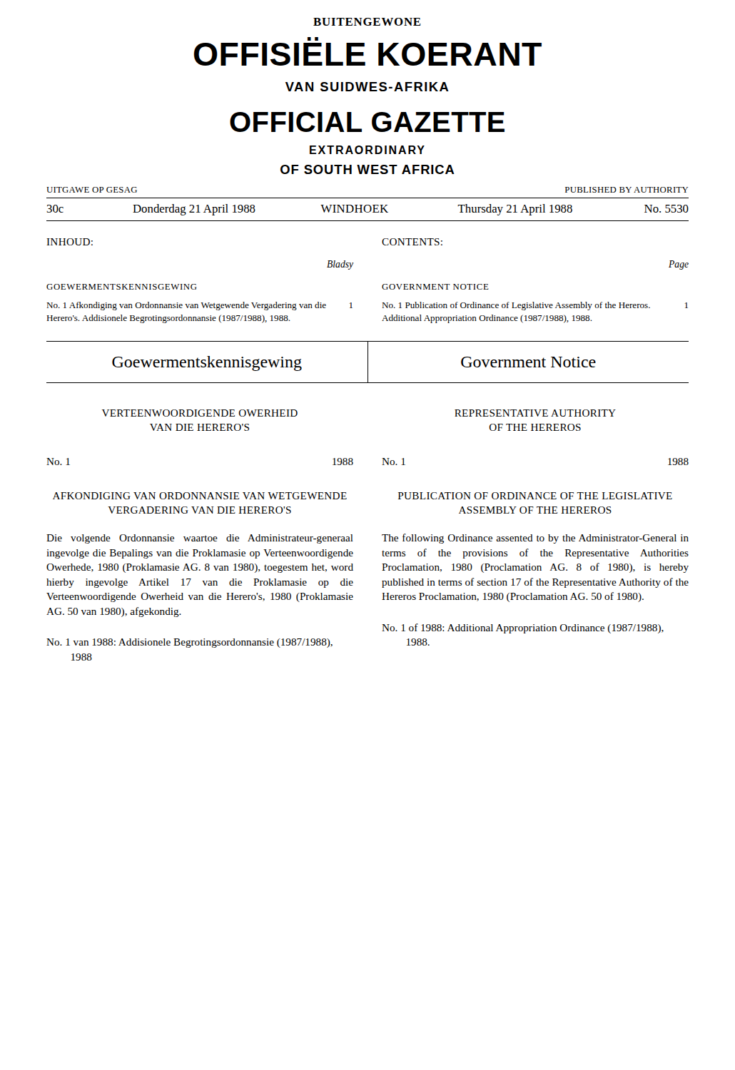BUITENGEWONE
OFFISIËLE KOERANT
VAN SUIDWES-AFRIKA
OFFICIAL GAZETTE
EXTRAORDINARY
OF SOUTH WEST AFRICA
UITGAWE OP GESAG PUBLISHED BY AUTHORITY
30c Donderdag 21 April 1988 WINDHOEK Thursday 21 April 1988 No. 5530
INHOUD:
Bladsy
GOEWERMENTSKENNISGEWING
No. 1 Afkondiging van Ordonnansie van Wetgewende Vergadering van die Herero's. Addisionele Begrotingsordonnansie (1987/1988), 1988. 1
CONTENTS:
Page
GOVERNMENT NOTICE
No. 1 Publication of Ordinance of Legislative Assembly of the Hereros. Additional Appropriation Ordinance (1987/1988), 1988. 1
Goewermentskennisgewing
Government Notice
VERTEENWOORDIGENDE OWERHEID
VAN DIE HERERO'S
No. 11988
AFKONDIGING VAN ORDONNANSIE VAN WETGEWENDE VERGADERING VAN DIE HERERO'S
Die volgende Ordonnansie waartoe die Administrateur-generaal ingevolge die Bepalings van die Proklamasie op Verteenwoordigende Owerhede, 1980 (Proklamasie AG. 8 van 1980), toegestem het, word hierby ingevolge Artikel 17 van die Proklamasie op die Verteenwoordigende Owerheid van die Herero's, 1980 (Proklamasie AG. 50 van 1980), afgekondig.
No. 1 van 1988: Addisionele Begrotingsordonnansie (1987/1988), 1988
REPRESENTATIVE AUTHORITY
OF THE HEREROS
No. 11988
PUBLICATION OF ORDINANCE OF THE LEGISLATIVE ASSEMBLY OF THE HEREROS
The following Ordinance assented to by the Administrator-General in terms of the provisions of the Representative Authorities Proclamation, 1980 (Proclamation AG. 8 of 1980), is hereby published in terms of section 17 of the Representative Authority of the Hereros Proclamation, 1980 (Proclamation AG. 50 of 1980).
No. 1 of 1988: Additional Appropriation Ordinance (1987/1988), 1988.